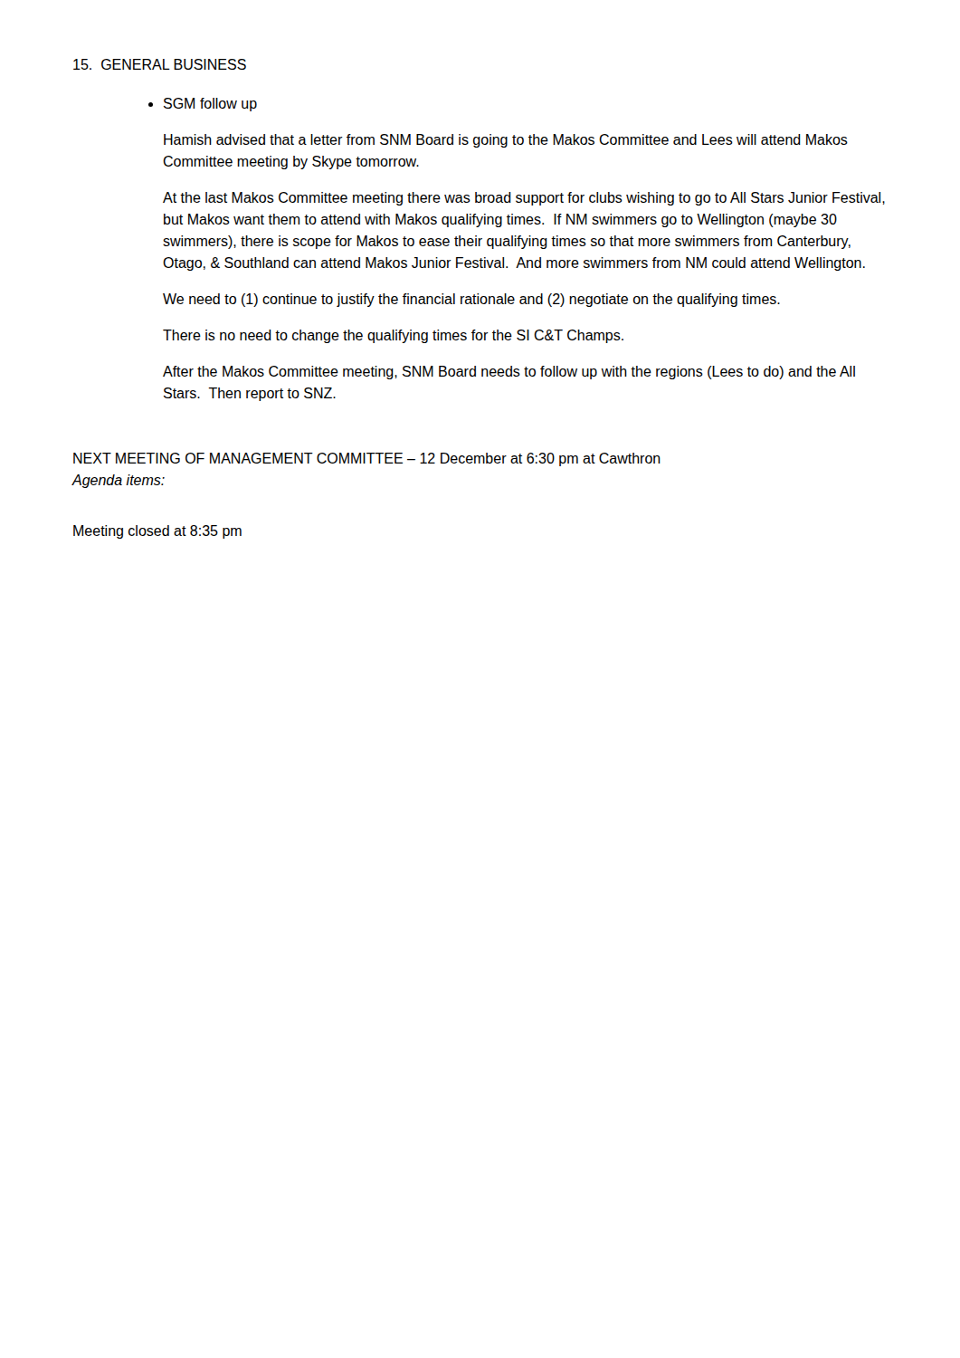15. GENERAL BUSINESS
SGM follow up
Hamish advised that a letter from SNM Board is going to the Makos Committee and Lees will attend Makos Committee meeting by Skype tomorrow.
At the last Makos Committee meeting there was broad support for clubs wishing to go to All Stars Junior Festival, but Makos want them to attend with Makos qualifying times. If NM swimmers go to Wellington (maybe 30 swimmers), there is scope for Makos to ease their qualifying times so that more swimmers from Canterbury, Otago, & Southland can attend Makos Junior Festival. And more swimmers from NM could attend Wellington.
We need to (1) continue to justify the financial rationale and (2) negotiate on the qualifying times.
There is no need to change the qualifying times for the SI C&T Champs.
After the Makos Committee meeting, SNM Board needs to follow up with the regions (Lees to do) and the All Stars. Then report to SNZ.
NEXT MEETING OF MANAGEMENT COMMITTEE – 12 December at 6:30 pm at Cawthron
Agenda items:
Meeting closed at 8:35 pm